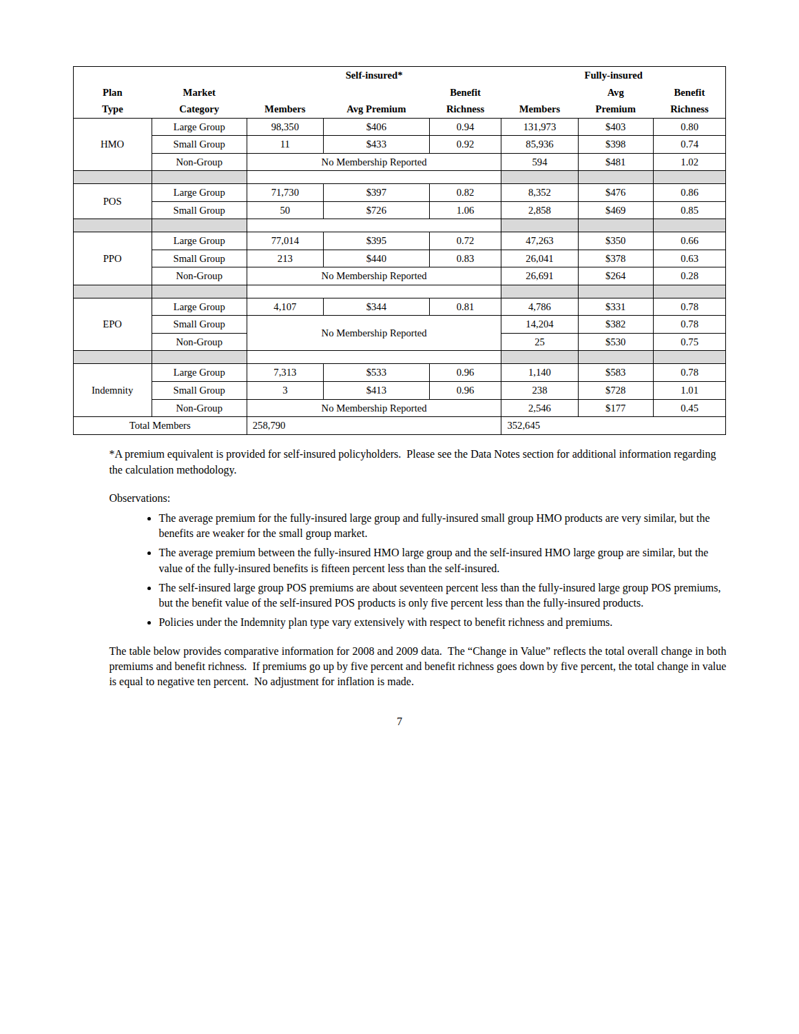| | | Self-insured* | Fully-insured |
| --- | --- | --- | --- |
| Plan | Market | | | Benefit | | Avg | Benefit |
| Type | Category | Members | Avg Premium | Richness | Members | Premium | Richness |
| HMO | Large Group | 98,350 | $406 | 0.94 | 131,973 | $403 | 0.80 |
| Small Group | 11 | $433 | 0.92 | 85,936 | $398 | 0.74 |
| Non-Group | No Membership Reported | 594 | $481 | 1.02 |
| POS | Large Group | 71,730 | $397 | 0.82 | 8,352 | $476 | 0.86 |
| Small Group | 50 | $726 | 1.06 | 2,858 | $469 | 0.85 |
| PPO | Large Group | 77,014 | $395 | 0.72 | 47,263 | $350 | 0.66 |
| Small Group | 213 | $440 | 0.83 | 26,041 | $378 | 0.63 |
| Non-Group | No Membership Reported | 26,691 | $264 | 0.28 |
| EPO | Large Group | 4,107 | $344 | 0.81 | 4,786 | $331 | 0.78 |
| Small Group | No Membership Reported | 14,204 | $382 | 0.78 |
| Non-Group | 25 | $530 | 0.75 |
| Indemnity | Large Group | 7,313 | $533 | 0.96 | 1,140 | $583 | 0.78 |
| Small Group | 3 | $413 | 0.96 | 238 | $728 | 1.01 |
| Non-Group | No Membership Reported | 2,546 | $177 | 0.45 |
| Total Members | 258,790 | 352,645 |
*A premium equivalent is provided for self-insured policyholders. Please see the Data Notes section for additional information regarding the calculation methodology.
Observations:
The average premium for the fully-insured large group and fully-insured small group HMO products are very similar, but the benefits are weaker for the small group market.
The average premium between the fully-insured HMO large group and the self-insured HMO large group are similar, but the value of the fully-insured benefits is fifteen percent less than the self-insured.
The self-insured large group POS premiums are about seventeen percent less than the fully-insured large group POS premiums, but the benefit value of the self-insured POS products is only five percent less than the fully-insured products.
Policies under the Indemnity plan type vary extensively with respect to benefit richness and premiums.
The table below provides comparative information for 2008 and 2009 data. The “Change in Value” reflects the total overall change in both premiums and benefit richness. If premiums go up by five percent and benefit richness goes down by five percent, the total change in value is equal to negative ten percent. No adjustment for inflation is made.
7